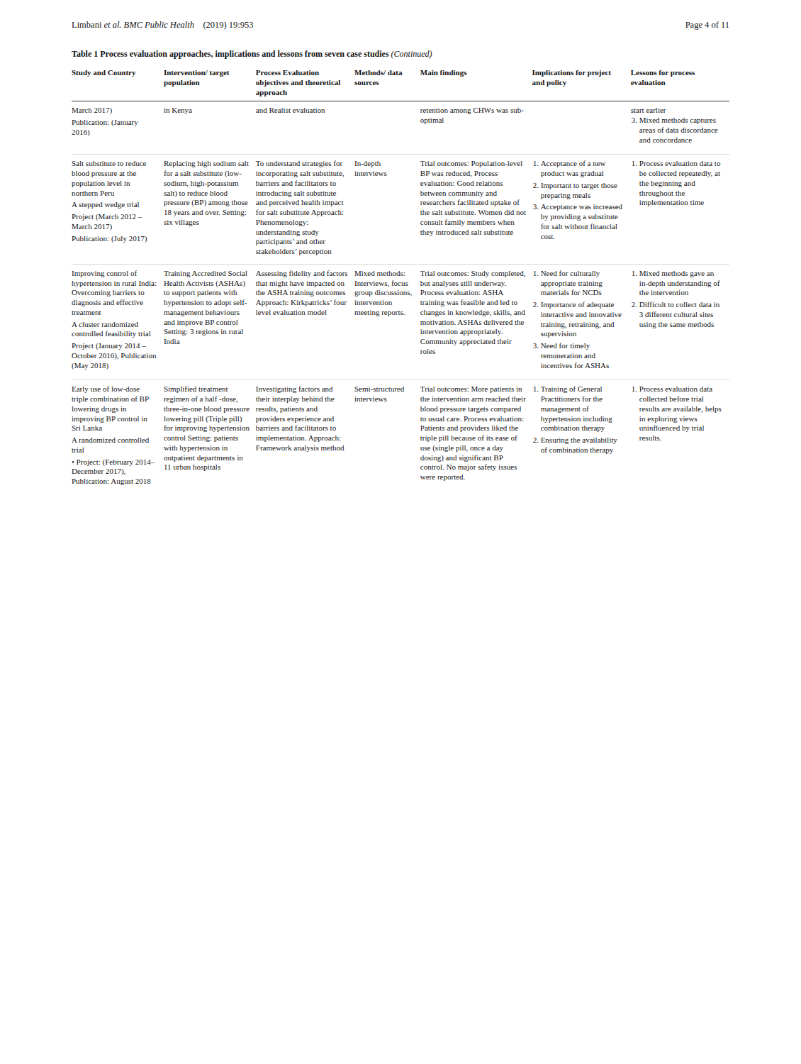Limbani et al. BMC Public Health (2019) 19:953
Page 4 of 11
Table 1 Process evaluation approaches, implications and lessons from seven case studies (Continued)
| Study and Country | Intervention/ target population | Process Evaluation objectives and theoretical approach | Methods/ data sources | Main findings | Implications for project and policy | Lessons for process evaluation |
| --- | --- | --- | --- | --- | --- | --- |
| March 2017) Publication: (January 2016) | in Kenya | and Realist evaluation | | retention among CHWs was sub-optimal | | start earlier Mixed methods captures areas of data discordance and concordance |
| Salt substitute to reduce blood pressure at the population level in northern Peru A stepped wedge trial Project (March 2012 – March 2017) Publication: (July 2017) | Replacing high sodium salt for a salt substitute (low-sodium, high-potassium salt) to reduce blood pressure (BP) among those 18 years and over. Setting: six villages | To understand strategies for incorporating salt substitute, barriers and facilitators to introducing salt substitute and perceived health impact for salt substitute Approach: Phenomenology: understanding study participants’ and other stakeholders’ perception | In-depth interviews | Trial outcomes: Population-level BP was reduced, Process evaluation: Good relations between community and researchers facilitated uptake of the salt substitute. Women did not consult family members when they introduced salt substitute | Acceptance of a new product was gradual Important to target those preparing meals Acceptance was increased by providing a substitute for salt without financial cost. | Process evaluation data to be collected repeatedly, at the beginning and throughout the implementation time |
| Improving control of hypertension in rural India: Overcoming barriers to diagnosis and effective treatment A cluster randomized controlled feasibility trial Project (January 2014 – October 2016), Publication (May 2018) | Training Accredited Social Health Activists (ASHAs) to support patients with hypertension to adopt self-management behaviours and improve BP control Setting: 3 regions in rural India | Assessing fidelity and factors that might have impacted on the ASHA training outcomes Approach: Kirkpatricks’ four level evaluation model | Mixed methods: Interviews, focus group discussions, intervention meeting reports. | Trial outcomes: Study completed, but analyses still underway. Process evaluation: ASHA training was feasible and led to changes in knowledge, skills, and motivation. ASHAs delivered the intervention appropriately. Community appreciated their roles | Need for culturally appropriate training materials for NCDs Importance of adequate interactive and innovative training, retraining, and supervision Need for timely remuneration and incentives for ASHAs | Mixed methods gave an in-depth understanding of the intervention Difficult to collect data in 3 different cultural sites using the same methods |
| Early use of low-dose triple combination of BP lowering drugs in improving BP control in Sri Lanka A randomized controlled trial • Project: (February 2014–December 2017), Publication: August 2018 | Simplified treatment regimen of a half -dose, three-in-one blood pressure lowering pill (Triple pill) for improving hypertension control Setting: patients with hypertension in outpatient departments in 11 urban hospitals | Investigating factors and their interplay behind the results, patients and providers experience and barriers and facilitators to implementation. Approach: Framework analysis method | Semi-structured interviews | Trial outcomes: More patients in the intervention arm reached their blood pressure targets compared to usual care. Process evaluation: Patients and providers liked the triple pill because of its ease of use (single pill, once a day dosing) and significant BP control. No major safety issues were reported. | Training of General Practitioners for the management of hypertension including combination therapy Ensuring the availability of combination therapy | Process evaluation data collected before trial results are available, helps in exploring views uninfluenced by trial results. |